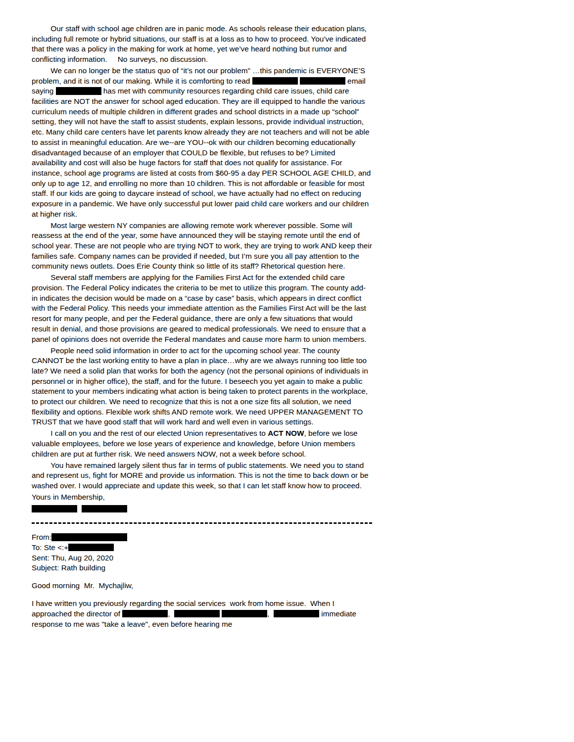Our staff with school age children are in panic mode. As schools release their education plans, including full remote or hybrid situations, our staff is at a loss as to how to proceed. You’ve indicated that there was a policy in the making for work at home, yet we’ve heard nothing but rumor and conflicting information. No surveys, no discussion.
We can no longer be the status quo of “it’s not our problem” …this pandemic is EVERYONE’S problem, and it is not of our making. While it is comforting to read email saying has met with community resources regarding child care issues, child care facilities are NOT the answer for school aged education. They are ill equipped to handle the various curriculum needs of multiple children in different grades and school districts in a made up “school” setting, they will not have the staff to assist students, explain lessons, provide individual instruction, etc. Many child care centers have let parents know already they are not teachers and will not be able to assist in meaningful education. Are we--are YOU--ok with our children becoming educationally disadvantaged because of an employer that COULD be flexible, but refuses to be? Limited availability and cost will also be huge factors for staff that does not qualify for assistance. For instance, school age programs are listed at costs from $60-95 a day PER SCHOOL AGE CHILD, and only up to age 12, and enrolling no more than 10 children. This is not affordable or feasible for most staff. If our kids are going to daycare instead of school, we have actually had no effect on reducing exposure in a pandemic. We have only successful put lower paid child care workers and our children at higher risk.
Most large western NY companies are allowing remote work wherever possible. Some will reassess at the end of the year, some have announced they will be staying remote until the end of school year. These are not people who are trying NOT to work, they are trying to work AND keep their families safe. Company names can be provided if needed, but I’m sure you all pay attention to the community news outlets. Does Erie County think so little of its staff? Rhetorical question here.
Several staff members are applying for the Families First Act for the extended child care provision. The Federal Policy indicates the criteria to be met to utilize this program. The county add- in indicates the decision would be made on a “case by case” basis, which appears in direct conflict with the Federal Policy. This needs your immediate attention as the Families First Act will be the last resort for many people, and per the Federal guidance, there are only a few situations that would result in denial, and those provisions are geared to medical professionals. We need to ensure that a panel of opinions does not override the Federal mandates and cause more harm to union members.
People need solid information in order to act for the upcoming school year. The county CANNOT be the last working entity to have a plan in place…why are we always running too little too late? We need a solid plan that works for both the agency (not the personal opinions of individuals in personnel or in higher office), the staff, and for the future. I beseech you yet again to make a public statement to your members indicating what action is being taken to protect parents in the workplace, to protect our children. We need to recognize that this is not a one size fits all solution, we need flexibility and options. Flexible work shifts AND remote work. We need UPPER MANAGEMENT TO TRUST that we have good staff that will work hard and well even in various settings.
I call on you and the rest of our elected Union representatives to ACT NOW, before we lose valuable employees, before we lose years of experience and knowledge, before Union members children are put at further risk. We need answers NOW, not a week before school.
You have remained largely silent thus far in terms of public statements. We need you to stand and represent us, fight for MORE and provide us information. This is not the time to back down or be washed over. I would appreciate and update this week, so that I can let staff know how to proceed.
Yours in Membership,
From:
To: Ste <:+
Sent: Thu, Aug 20, 2020
Subject: Rath building
Good morning Mr. Mychajliw,
I have written you previously regarding the social services work from home issue. When I approached the director of , , immediate response to me was "take a leave", even before hearing me